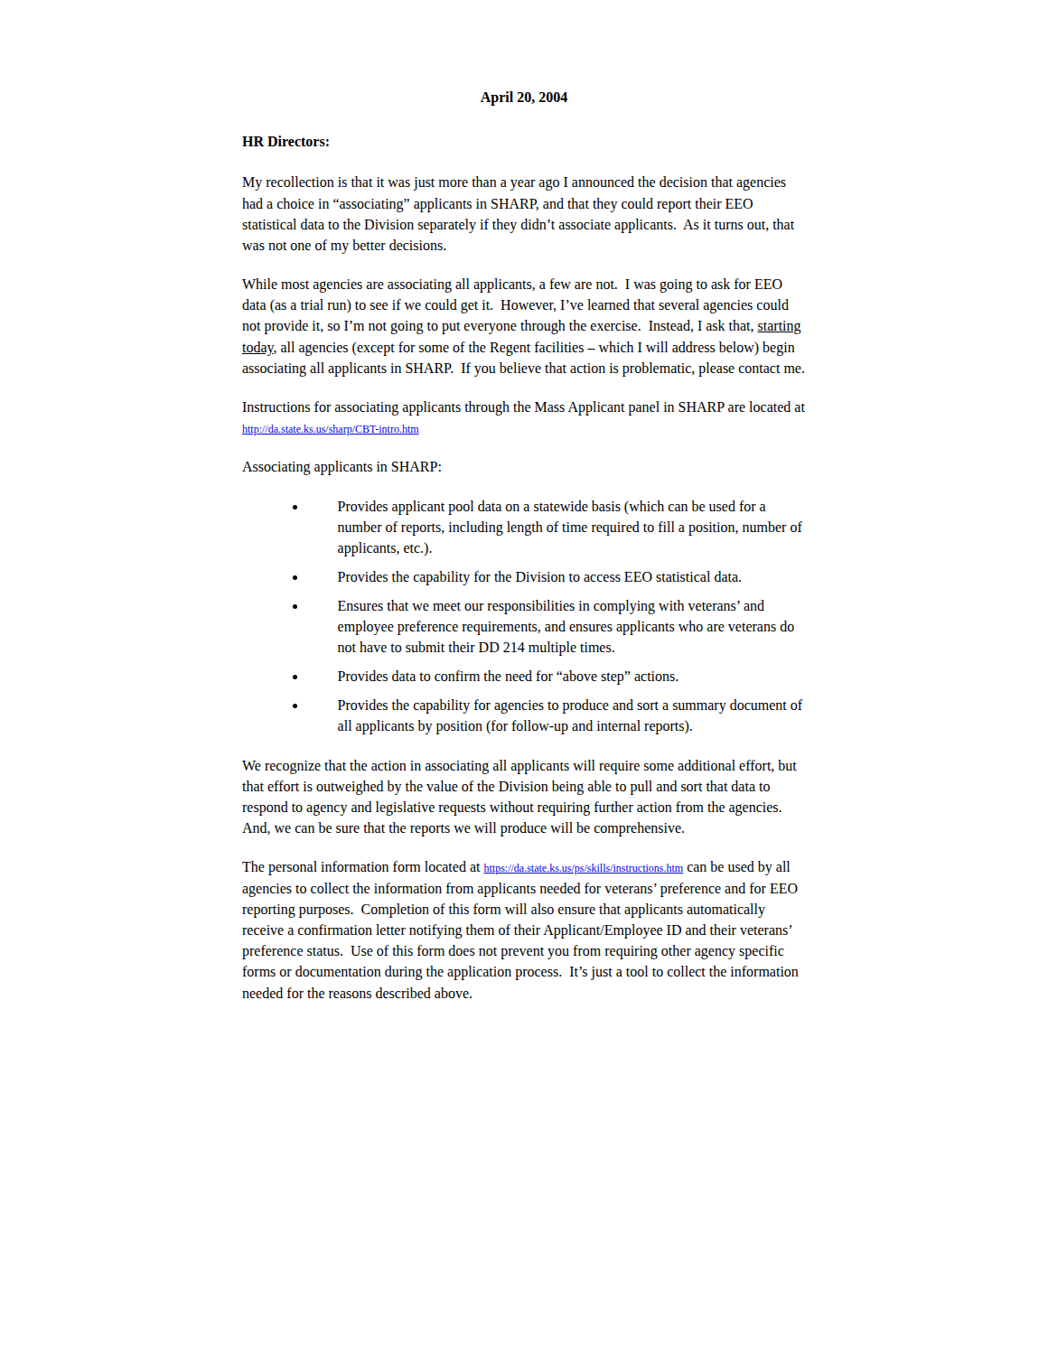April 20, 2004
HR Directors:
My recollection is that it was just more than a year ago I announced the decision that agencies had a choice in “associating” applicants in SHARP, and that they could report their EEO statistical data to the Division separately if they didn’t associate applicants. As it turns out, that was not one of my better decisions.
While most agencies are associating all applicants, a few are not. I was going to ask for EEO data (as a trial run) to see if we could get it. However, I’ve learned that several agencies could not provide it, so I’m not going to put everyone through the exercise. Instead, I ask that, starting today, all agencies (except for some of the Regent facilities – which I will address below) begin associating all applicants in SHARP. If you believe that action is problematic, please contact me.
Instructions for associating applicants through the Mass Applicant panel in SHARP are located at http://da.state.ks.us/sharp/CBT-intro.htm
Associating applicants in SHARP:
Provides applicant pool data on a statewide basis (which can be used for a number of reports, including length of time required to fill a position, number of applicants, etc.).
Provides the capability for the Division to access EEO statistical data.
Ensures that we meet our responsibilities in complying with veterans’ and employee preference requirements, and ensures applicants who are veterans do not have to submit their DD 214 multiple times.
Provides data to confirm the need for “above step” actions.
Provides the capability for agencies to produce and sort a summary document of all applicants by position (for follow-up and internal reports).
We recognize that the action in associating all applicants will require some additional effort, but that effort is outweighed by the value of the Division being able to pull and sort that data to respond to agency and legislative requests without requiring further action from the agencies. And, we can be sure that the reports we will produce will be comprehensive.
The personal information form located at https://da.state.ks.us/ps/skills/instructions.htm can be used by all agencies to collect the information from applicants needed for veterans’ preference and for EEO reporting purposes. Completion of this form will also ensure that applicants automatically receive a confirmation letter notifying them of their Applicant/Employee ID and their veterans’ preference status. Use of this form does not prevent you from requiring other agency specific forms or documentation during the application process. It’s just a tool to collect the information needed for the reasons described above.